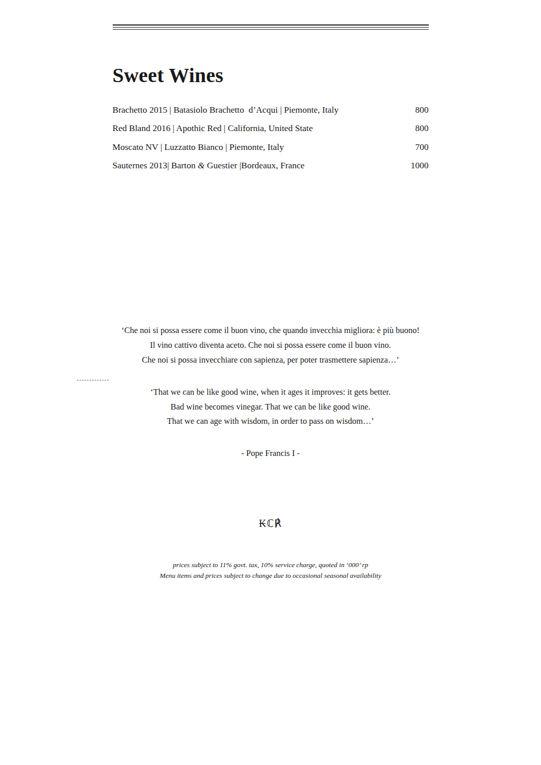Sweet Wines
Brachetto 2015 | Batasiolo Brachetto d’Acqui | Piemonte, Italy 800
Red Bland 2016 | Apothic Red | California, United State 800
Moscato NV | Luzzatto Bianco | Piemonte, Italy 700
Sauternes 2013| Barton & Guestier |Bordeaux, France 1000
‘Che noi si possa essere come il buon vino, che quando invecchia migliora: è più buono!
Il vino cattivo diventa aceto. Che noi si possa essere come il buon vino.
Che noi si possa invecchiare con sapienza, per poter trasmettere sapienza…’
‘That we can be like good wine, when it ages it improves: it gets better.
Bad wine becomes vinegar. That we can be like good wine.
That we can age with wisdom, in order to pass on wisdom…’
- Pope Francis I -
₭ℂ℟
prices subject to 11% govt. tax, 10% service charge, quoted in ‘000’ rp
Menu items and prices subject to change due to occasional seasonal availability